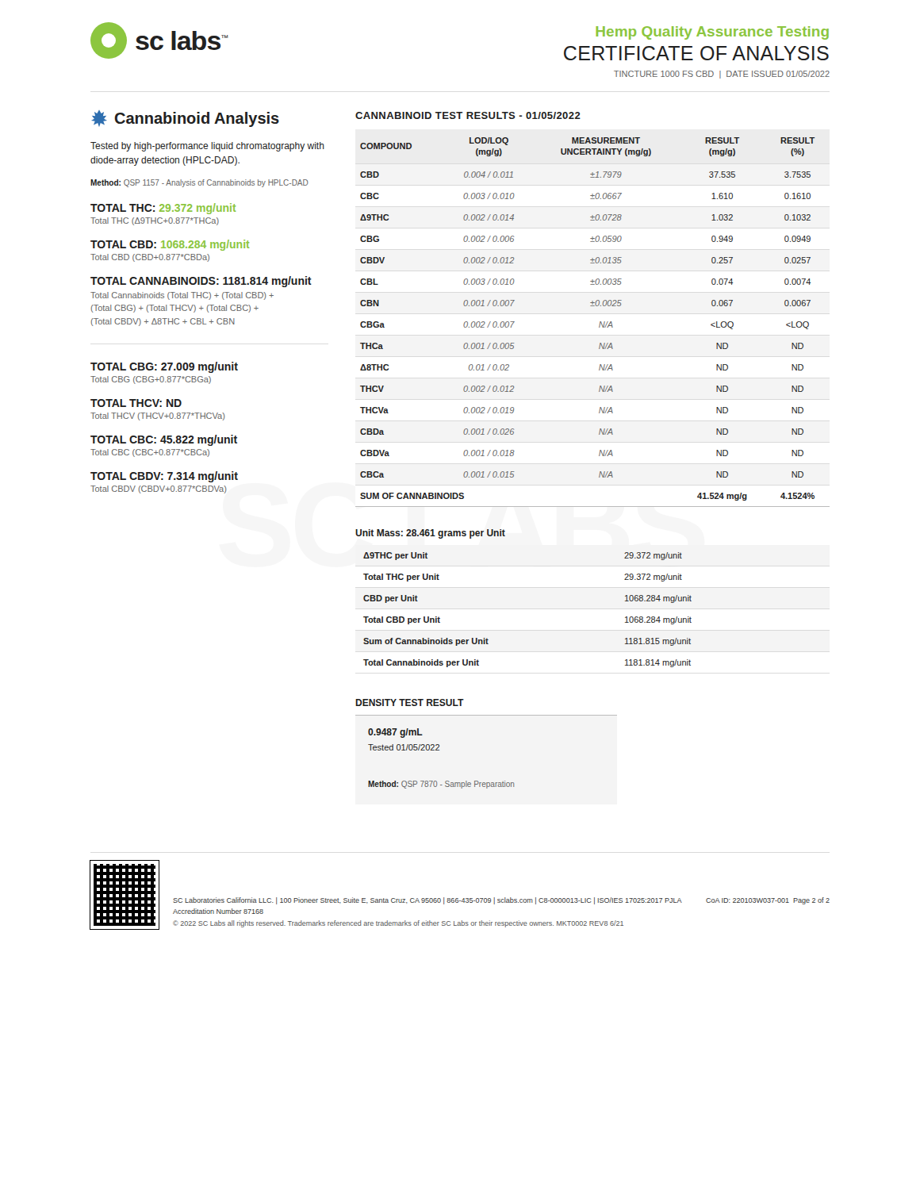SC LABS
sc labs™
Hemp Quality Assurance Testing
CERTIFICATE OF ANALYSIS
TINCTURE 1000 FS CBD | DATE ISSUED 01/05/2022
Cannabinoid Analysis
Tested by high-performance liquid chromatography with diode-array detection (HPLC-DAD).
Method: QSP 1157 - Analysis of Cannabinoids by HPLC-DAD
TOTAL THC: 29.372 mg/unit
Total THC (Δ9THC+0.877*THCa)
TOTAL CBD: 1068.284 mg/unit
Total CBD (CBD+0.877*CBDa)
TOTAL CANNABINOIDS: 1181.814 mg/unit
Total Cannabinoids (Total THC) + (Total CBD) +
(Total CBG) + (Total THCV) + (Total CBC) +
(Total CBDV) + Δ8THC + CBL + CBN
TOTAL CBG: 27.009 mg/unit
Total CBG (CBG+0.877*CBGa)
TOTAL THCV: ND
Total THCV (THCV+0.877*THCVa)
TOTAL CBC: 45.822 mg/unit
Total CBC (CBC+0.877*CBCa)
TOTAL CBDV: 7.314 mg/unit
Total CBDV (CBDV+0.877*CBDVa)
CANNABINOID TEST RESULTS - 01/05/2022
| COMPOUND | LOD/LOQ (mg/g) | MEASUREMENT UNCERTAINTY (mg/g) | RESULT (mg/g) | RESULT (%) |
| --- | --- | --- | --- | --- |
| CBD | 0.004 / 0.011 | ±1.7979 | 37.535 | 3.7535 |
| CBC | 0.003 / 0.010 | ±0.0667 | 1.610 | 0.1610 |
| Δ9THC | 0.002 / 0.014 | ±0.0728 | 1.032 | 0.1032 |
| CBG | 0.002 / 0.006 | ±0.0590 | 0.949 | 0.0949 |
| CBDV | 0.002 / 0.012 | ±0.0135 | 0.257 | 0.0257 |
| CBL | 0.003 / 0.010 | ±0.0035 | 0.074 | 0.0074 |
| CBN | 0.001 / 0.007 | ±0.0025 | 0.067 | 0.0067 |
| CBGa | 0.002 / 0.007 | N/A | <LOQ | <LOQ |
| THCa | 0.001 / 0.005 | N/A | ND | ND |
| Δ8THC | 0.01 / 0.02 | N/A | ND | ND |
| THCV | 0.002 / 0.012 | N/A | ND | ND |
| THCVa | 0.002 / 0.019 | N/A | ND | ND |
| CBDa | 0.001 / 0.026 | N/A | ND | ND |
| CBDVa | 0.001 / 0.018 | N/A | ND | ND |
| CBCa | 0.001 / 0.015 | N/A | ND | ND |
| SUM OF CANNABINOIDS | 41.524 mg/g | 4.1524% |
Unit Mass: 28.461 grams per Unit
| Δ9THC per Unit | 29.372 mg/unit |
| Total THC per Unit | 29.372 mg/unit |
| CBD per Unit | 1068.284 mg/unit |
| Total CBD per Unit | 1068.284 mg/unit |
| Sum of Cannabinoids per Unit | 1181.815 mg/unit |
| Total Cannabinoids per Unit | 1181.814 mg/unit |
DENSITY TEST RESULT
0.9487 g/mL
Tested 01/05/2022
Method: QSP 7870 - Sample Preparation
CoA ID: 220103W037-001 Page 2 of 2
SC Laboratories California LLC. | 100 Pioneer Street, Suite E, Santa Cruz, CA 95060 | 866-435-0709 | sclabs.com | C8-0000013-LIC | ISO/IES 17025:2017 PJLA Accreditation Number 87168
© 2022 SC Labs all rights reserved. Trademarks referenced are trademarks of either SC Labs or their respective owners. MKT0002 REV8 6/21